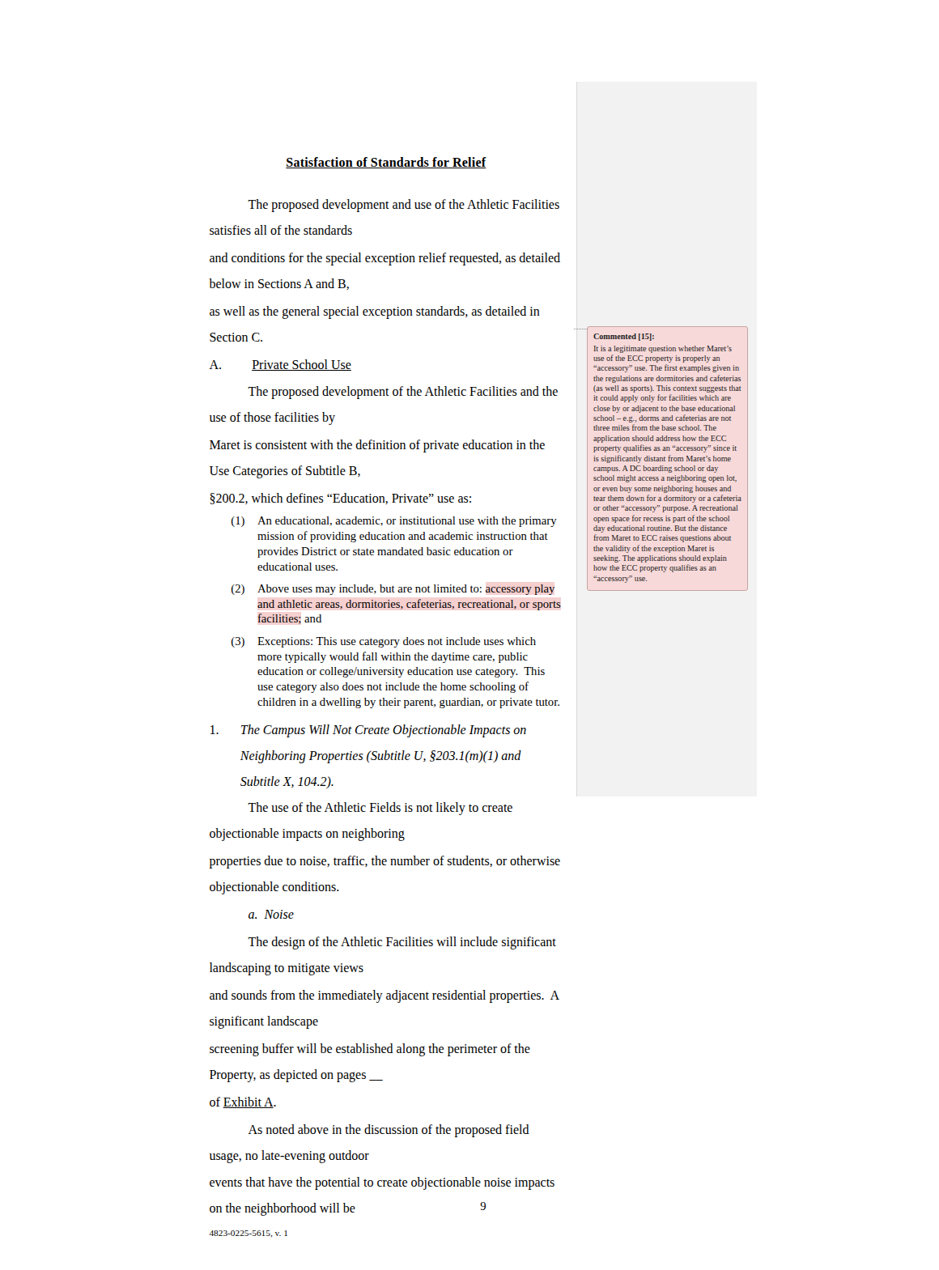Satisfaction of Standards for Relief
The proposed development and use of the Athletic Facilities satisfies all of the standards
and conditions for the special exception relief requested, as detailed below in Sections A and B,
as well as the general special exception standards, as detailed in Section C.
A. Private School Use
The proposed development of the Athletic Facilities and the use of those facilities by
Maret is consistent with the definition of private education in the Use Categories of Subtitle B,
§200.2, which defines “Education, Private” use as:
(1) An educational, academic, or institutional use with the primary mission of providing education and academic instruction that provides District or state mandated basic education or educational uses.
(2) Above uses may include, but are not limited to: accessory play and athletic areas, dormitories, cafeterias, recreational, or sports facilities; and
(3) Exceptions: This use category does not include uses which more typically would fall within the daytime care, public education or college/university education use category. This use category also does not include the home schooling of children in a dwelling by their parent, guardian, or private tutor.
1. The Campus Will Not Create Objectionable Impacts on Neighboring Properties (Subtitle U, §203.1(m)(1) and Subtitle X, 104.2).
The use of the Athletic Fields is not likely to create objectionable impacts on neighboring
properties due to noise, traffic, the number of students, or otherwise objectionable conditions.
a. Noise
The design of the Athletic Facilities will include significant landscaping to mitigate views
and sounds from the immediately adjacent residential properties. A significant landscape
screening buffer will be established along the perimeter of the Property, as depicted on pages __
of Exhibit A.
As noted above in the discussion of the proposed field usage, no late-evening outdoor
events that have the potential to create objectionable noise impacts on the neighborhood will be
Commented [15]:
It is a legitimate question whether Maret’s use of the ECC property is properly an “accessory” use. The first examples given in the regulations are dormitories and cafeterias (as well as sports). This context suggests that it could apply only for facilities which are close by or adjacent to the base educational school – e.g., dorms and cafeterias are not three miles from the base school. The application should address how the ECC property qualifies as an “accessory” since it is significantly distant from Maret’s home campus. A DC boarding school or day school might access a neighboring open lot, or even buy some neighboring houses and tear them down for a dormitory or a cafeteria or other “accessory” purpose. A recreational open space for recess is part of the school day educational routine. But the distance from Maret to ECC raises questions about the validity of the exception Maret is seeking. The applications should explain how the ECC property qualifies as an “accessory” use.
9
4823-0225-5615, v. 1